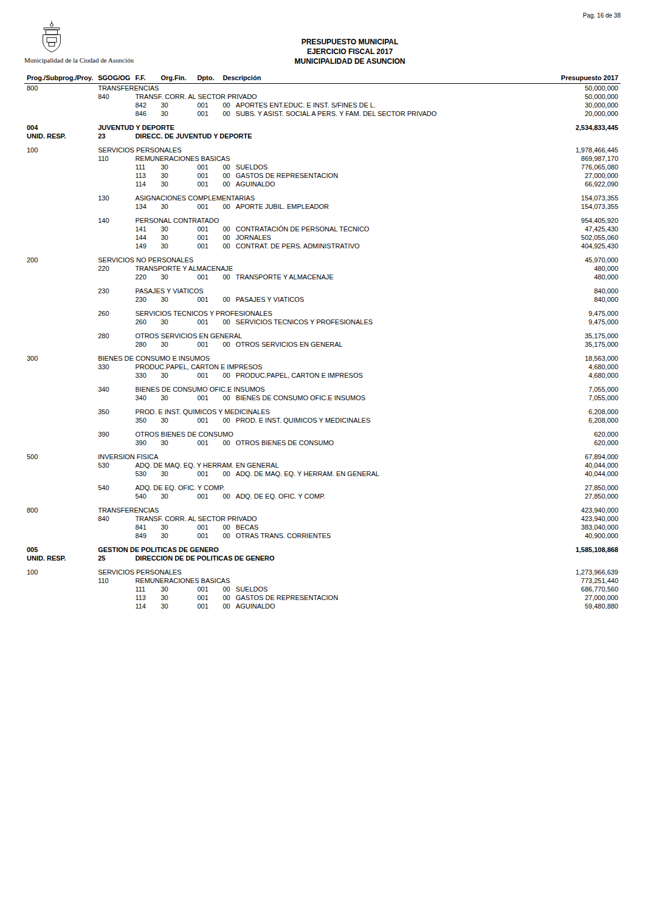Pag. 16 de 38
Municipalidad de la Ciudad de Asunción
PRESUPUESTO MUNICIPAL
EJERCICIO FISCAL 2017
MUNICIPALIDAD DE ASUNCION
| Prog./Subprog./Proy. | SGOG/OG | F.F. | Org.Fin. | Dpto. | Descripción | Presupuesto 2017 |
| --- | --- | --- | --- | --- | --- | --- |
| 800 | TRANSFERENCIAS | 50,000,000 |
| | 840 | TRANSF. CORR. AL SECTOR PRIVADO | 50,000,000 |
| | | 842 | 30 | 001 | 00 APORTES ENT.EDUC. E INST. S/FINES DE L. | 30,000,000 |
| | | 846 | 30 | 001 | 00 SUBS. Y ASIST. SOCIAL A PERS. Y FAM. DEL SECTOR PRIVADO | 20,000,000 |
| 004 | JUVENTUD Y DEPORTE | 2,534,833,445 |
| UNID. RESP. | 23 | DIRECC. DE JUVENTUD Y DEPORTE | |
| 100 | SERVICIOS PERSONALES | 1,978,466,445 |
| | 110 | REMUNERACIONES BASICAS | 869,987,170 |
| | | 111 | 30 | 001 | 00 SUELDOS | 776,065,080 |
| | | 113 | 30 | 001 | 00 GASTOS DE REPRESENTACION | 27,000,000 |
| | | 114 | 30 | 001 | 00 AGUINALDO | 66,922,090 |
| | 130 | ASIGNACIONES COMPLEMENTARIAS | 154,073,355 |
| | | 134 | 30 | 001 | 00 APORTE JUBIL. EMPLEADOR | 154,073,355 |
| | 140 | PERSONAL CONTRATADO | 954,405,920 |
| | | 141 | 30 | 001 | 00 CONTRATACIÓN DE PERSONAL TÉCNICO | 47,425,430 |
| | | 144 | 30 | 001 | 00 JORNALES | 502,055,060 |
| | | 149 | 30 | 001 | 00 CONTRAT. DE PERS. ADMINISTRATIVO | 404,925,430 |
| 200 | SERVICIOS NO PERSONALES | 45,970,000 |
| | 220 | TRANSPORTE Y ALMACENAJE | 480,000 |
| | | 220 | 30 | 001 | 00 TRANSPORTE Y ALMACENAJE | 480,000 |
| | 230 | PASAJES Y VIATICOS | 840,000 |
| | | 230 | 30 | 001 | 00 PASAJES Y VIATICOS | 840,000 |
| | 260 | SERVICIOS TECNICOS Y PROFESIONALES | 9,475,000 |
| | | 260 | 30 | 001 | 00 SERVICIOS TECNICOS Y PROFESIONALES | 9,475,000 |
| | 280 | OTROS SERVICIOS EN GENERAL | 35,175,000 |
| | | 280 | 30 | 001 | 00 OTROS SERVICIOS EN GENERAL | 35,175,000 |
| 300 | BIENES DE CONSUMO E INSUMOS | 18,563,000 |
| | 330 | PRODUC.PAPEL, CARTON E IMPRESOS | 4,680,000 |
| | | 330 | 30 | 001 | 00 PRODUC.PAPEL, CARTON E IMPRESOS | 4,680,000 |
| | 340 | BIENES DE CONSUMO OFIC.E INSUMOS | 7,055,000 |
| | | 340 | 30 | 001 | 00 BIENES DE CONSUMO OFIC.E INSUMOS | 7,055,000 |
| | 350 | PROD. E INST. QUIMICOS Y MEDICINALES | 6,208,000 |
| | | 350 | 30 | 001 | 00 PROD. E INST. QUIMICOS Y MEDICINALES | 6,208,000 |
| | 390 | OTROS BIENES DE CONSUMO | 620,000 |
| | | 390 | 30 | 001 | 00 OTROS BIENES DE CONSUMO | 620,000 |
| 500 | INVERSION FISICA | 67,894,000 |
| | 530 | ADQ. DE MAQ. EQ. Y HERRAM. EN GENERAL | 40,044,000 |
| | | 530 | 30 | 001 | 00 ADQ. DE MAQ. EQ. Y HERRAM. EN GENERAL | 40,044,000 |
| | 540 | ADQ. DE EQ. OFIC. Y COMP. | 27,850,000 |
| | | 540 | 30 | 001 | 00 ADQ. DE EQ. OFIC. Y COMP. | 27,850,000 |
| 800 | TRANSFERENCIAS | 423,940,000 |
| | 840 | TRANSF. CORR. AL SECTOR PRIVADO | 423,940,000 |
| | | 841 | 30 | 001 | 00 BECAS | 383,040,000 |
| | | 849 | 30 | 001 | 00 OTRAS TRANS. CORRIENTES | 40,900,000 |
| 005 | GESTION DE POLITICAS DE GENERO | 1,585,108,868 |
| UNID. RESP. | 25 | DIRECCION DE DE POLITICAS DE GENERO | |
| 100 | SERVICIOS PERSONALES | 1,273,966,639 |
| | 110 | REMUNERACIONES BASICAS | 773,251,440 |
| | | 111 | 30 | 001 | 00 SUELDOS | 686,770,560 |
| | | 113 | 30 | 001 | 00 GASTOS DE REPRESENTACION | 27,000,000 |
| | | 114 | 30 | 001 | 00 AGUINALDO | 59,480,880 |